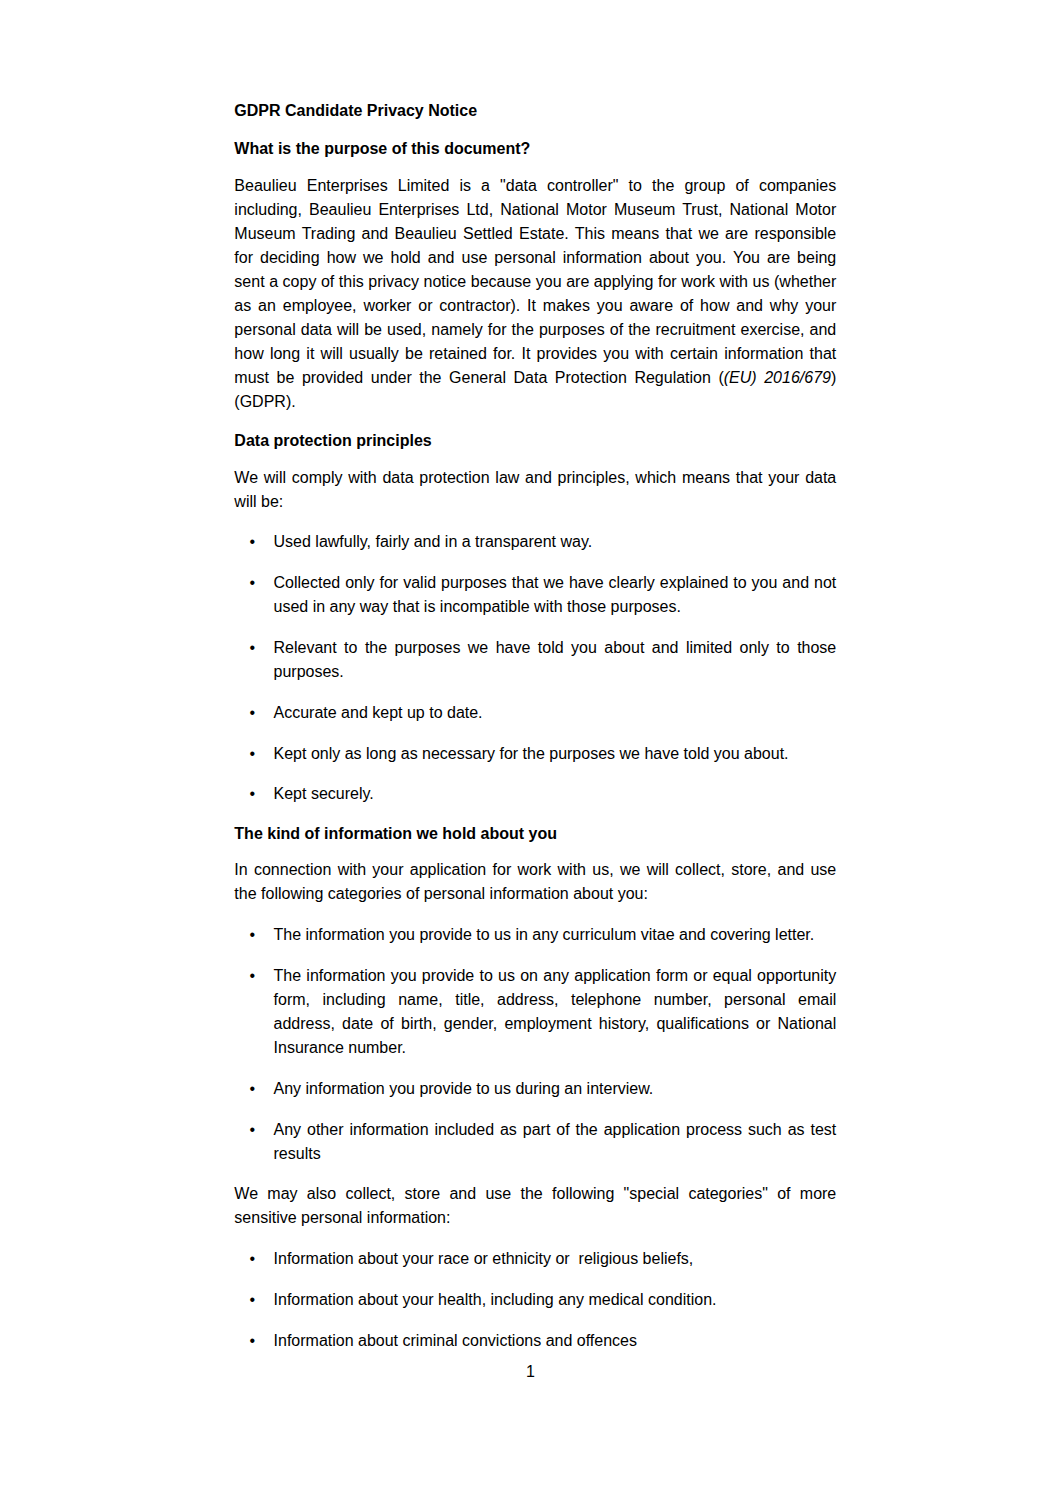GDPR Candidate Privacy Notice
What is the purpose of this document?
Beaulieu Enterprises Limited is a "data controller" to the group of companies including, Beaulieu Enterprises Ltd, National Motor Museum Trust, National Motor Museum Trading and Beaulieu Settled Estate. This means that we are responsible for deciding how we hold and use personal information about you. You are being sent a copy of this privacy notice because you are applying for work with us (whether as an employee, worker or contractor). It makes you aware of how and why your personal data will be used, namely for the purposes of the recruitment exercise, and how long it will usually be retained for. It provides you with certain information that must be provided under the General Data Protection Regulation ((EU) 2016/679) (GDPR).
Data protection principles
We will comply with data protection law and principles, which means that your data will be:
Used lawfully, fairly and in a transparent way.
Collected only for valid purposes that we have clearly explained to you and not used in any way that is incompatible with those purposes.
Relevant to the purposes we have told you about and limited only to those purposes.
Accurate and kept up to date.
Kept only as long as necessary for the purposes we have told you about.
Kept securely.
The kind of information we hold about you
In connection with your application for work with us, we will collect, store, and use the following categories of personal information about you:
The information you provide to us in any curriculum vitae and covering letter.
The information you provide to us on any application form or equal opportunity form, including name, title, address, telephone number, personal email address, date of birth, gender, employment history, qualifications or National Insurance number.
Any information you provide to us during an interview.
Any other information included as part of the application process such as test results
We may also collect, store and use the following "special categories" of more sensitive personal information:
Information about your race or ethnicity or religious beliefs,
Information about your health, including any medical condition.
Information about criminal convictions and offences
1